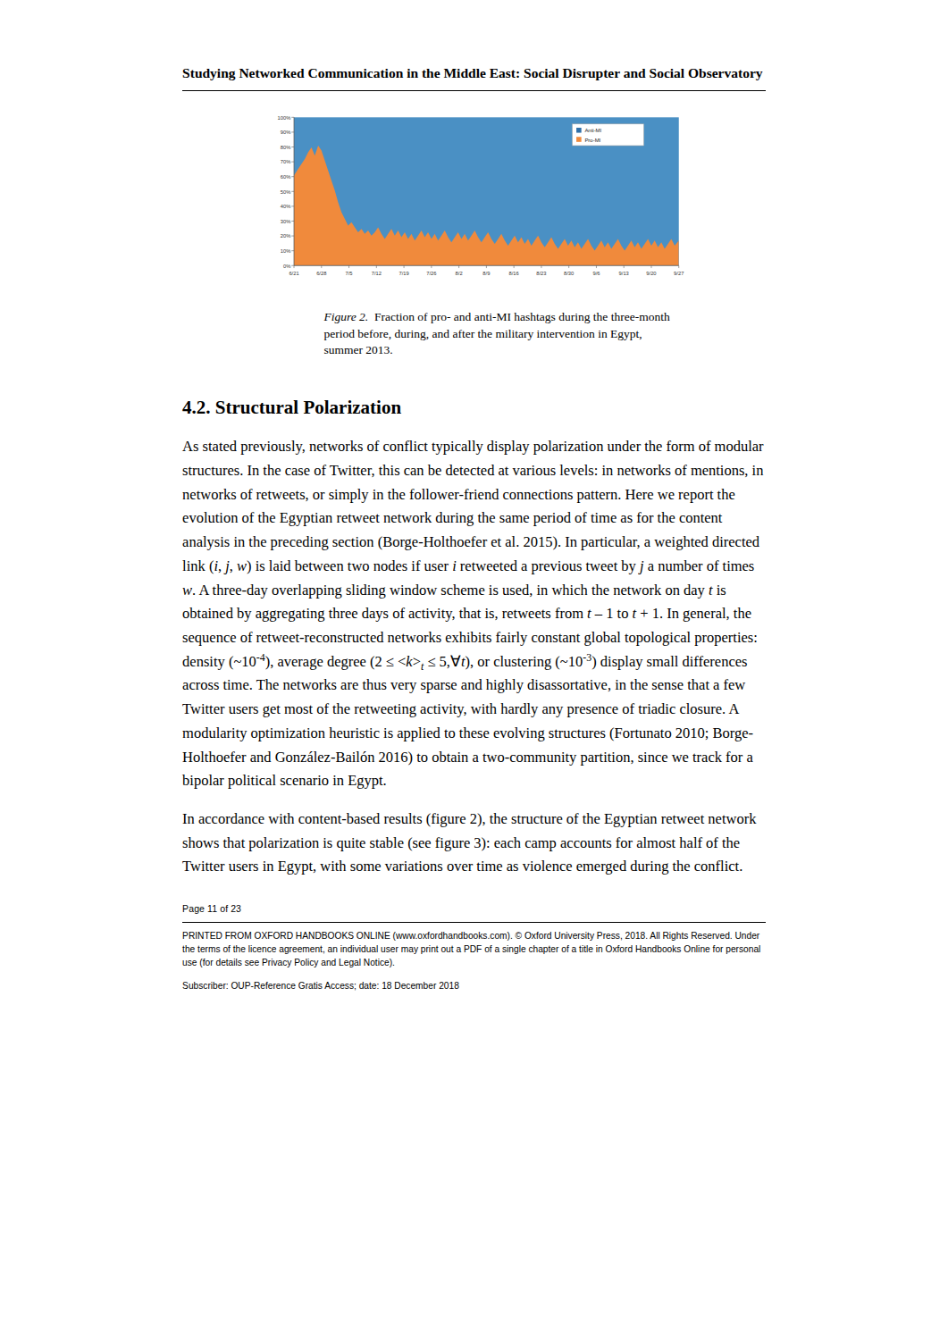Studying Networked Communication in the Middle East: Social Disrupter and Social Observatory
100% 90% 80% 70% 60% 50% 40% 30% 20% 10% 0% 6/21 6/28 7/5 7/12 7/19 7/26 8/2 8/9 8/16 8/23 8/30 9/6 9/13 9/20 9/27 Anti-MI Pro-MI
Figure 2. Fraction of pro- and anti-MI hashtags during the three-month period before, during, and after the military intervention in Egypt, summer 2013.
4.2. Structural Polarization
As stated previously, networks of conflict typically display polarization under the form of modular structures. In the case of Twitter, this can be detected at various levels: in networks of mentions, in networks of retweets, or simply in the follower-friend connections pattern. Here we report the evolution of the Egyptian retweet network during the same period of time as for the content analysis in the preceding section (Borge-Holthoefer et al. 2015). In particular, a weighted directed link (i, j, w) is laid between two nodes if user i retweeted a previous tweet by j a number of times w. A three-day overlapping sliding window scheme is used, in which the network on day t is obtained by aggregating three days of activity, that is, retweets from t – 1 to t + 1. In general, the sequence of retweet-reconstructed networks exhibits fairly constant global topological properties: density (~10-4), average degree (2 ≤ <k>t ≤ 5,∀t), or clustering (~10-3) display small differences across time. The networks are thus very sparse and highly disassortative, in the sense that a few Twitter users get most of the retweeting activity, with hardly any presence of triadic closure. A modularity optimization heuristic is applied to these evolving structures (Fortunato 2010; Borge-Holthoefer and González-Bailón 2016) to obtain a two-community partition, since we track for a bipolar political scenario in Egypt.
In accordance with content-based results (figure 2), the structure of the Egyptian retweet network shows that polarization is quite stable (see figure 3): each camp accounts for almost half of the Twitter users in Egypt, with some variations over time as violence emerged during the conflict.
Page 11 of 23
PRINTED FROM OXFORD HANDBOOKS ONLINE (www.oxfordhandbooks.com). © Oxford University Press, 2018. All Rights Reserved. Under the terms of the licence agreement, an individual user may print out a PDF of a single chapter of a title in Oxford Handbooks Online for personal use (for details see Privacy Policy and Legal Notice).
Subscriber: OUP-Reference Gratis Access; date: 18 December 2018